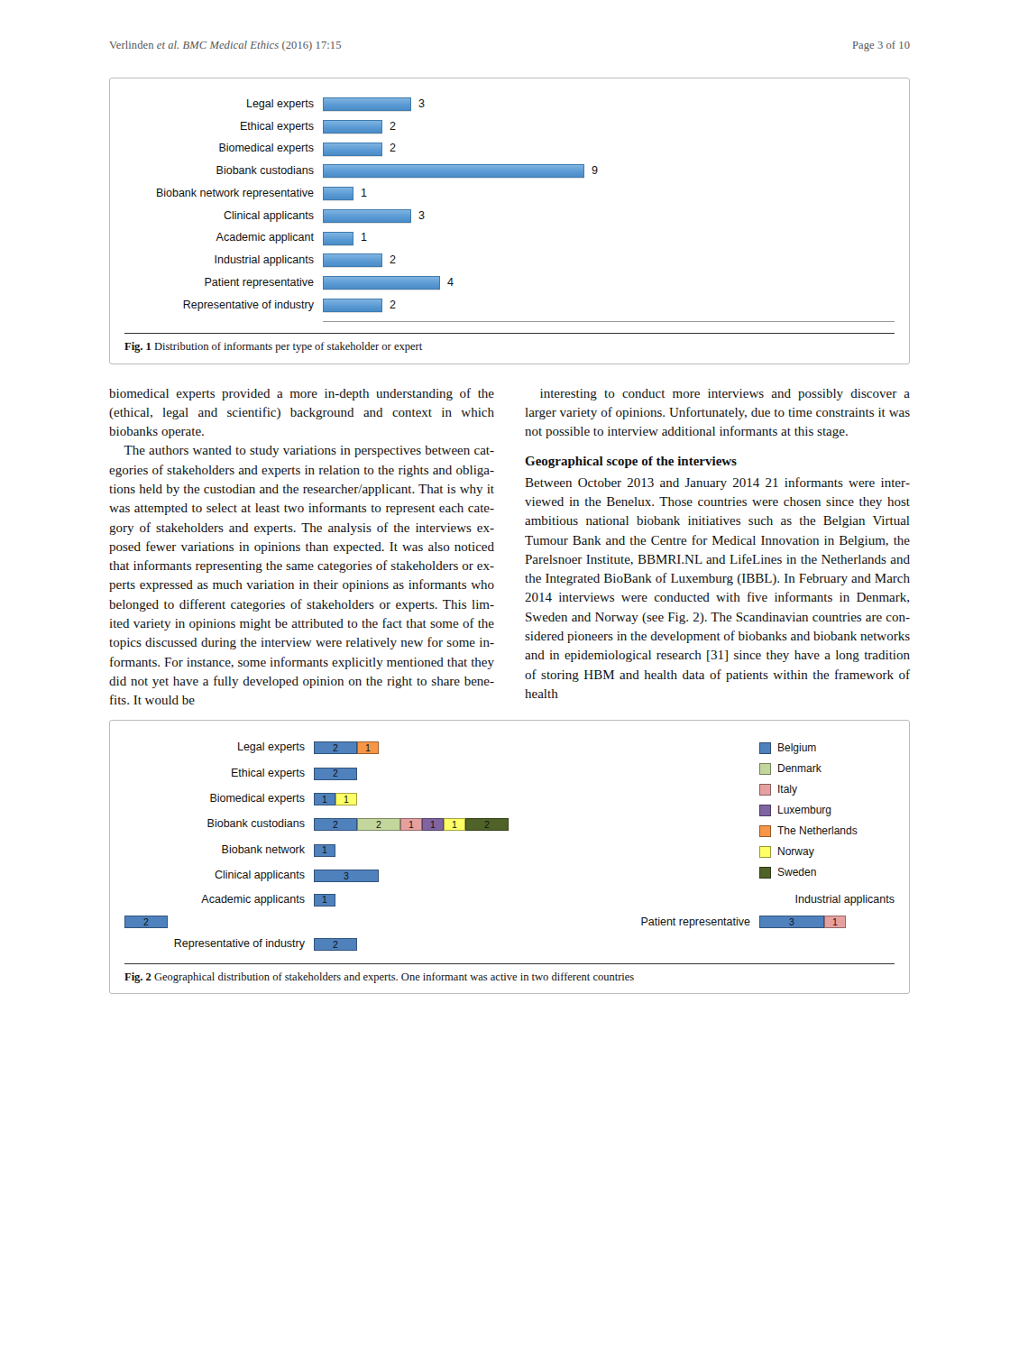Verlinden et al. BMC Medical Ethics (2016) 17:15
Page 3 of 10
Legal experts
3
Ethical experts
2
Biomedical experts
2
Biobank custodians
9
Biobank network representative
1
Clinical applicants
3
Academic applicant
1
Industrial applicants
2
Patient representative
4
Representative of industry
2
Fig. 1 Distribution of informants per type of stakeholder or expert
biomedical experts provided a more in-depth understanding of the (ethical, legal and scientific) background and context in which biobanks operate.
The authors wanted to study variations in perspectives between categories of stakeholders and experts in relation to the rights and obligations held by the custodian and the researcher/applicant. That is why it was attempted to select at least two informants to represent each category of stakeholders and experts. The analysis of the interviews exposed fewer variations in opinions than expected. It was also noticed that informants representing the same categories of stakeholders or experts expressed as much variation in their opinions as informants who belonged to different categories of stakeholders or experts. This limited variety in opinions might be attributed to the fact that some of the topics discussed during the interview were relatively new for some informants. For instance, some informants explicitly mentioned that they did not yet have a fully developed opinion on the right to share benefits. It would be
interesting to conduct more interviews and possibly discover a larger variety of opinions. Unfortunately, due to time constraints it was not possible to interview additional informants at this stage.
Geographical scope of the interviews
Between October 2013 and January 2014 21 informants were interviewed in the Benelux. Those countries were chosen since they host ambitious national biobank initiatives such as the Belgian Virtual Tumour Bank and the Centre for Medical Innovation in Belgium, the Parelsnoer Institute, BBMRI.NL and LifeLines in the Netherlands and the Integrated BioBank of Luxemburg (IBBL). In February and March 2014 interviews were conducted with five informants in Denmark, Sweden and Norway (see Fig. 2). The Scandinavian countries are considered pioneers in the development of biobanks and biobank networks and in epidemiological research [31] since they have a long tradition of storing HBM and health data of patients within the framework of health
Legal experts
2
1
Belgium
Denmark
Italy
Luxemburg
The Netherlands
Norway
Sweden
Ethical experts
2
Biomedical experts
1
1
Biobank custodians
2
2
1
1
1
2
Biobank network
1
Clinical applicants
3
Academic applicants
1
Industrial applicants
2
Patient representative
3
1
Representative of industry
2
Fig. 2 Geographical distribution of stakeholders and experts. One informant was active in two different countries